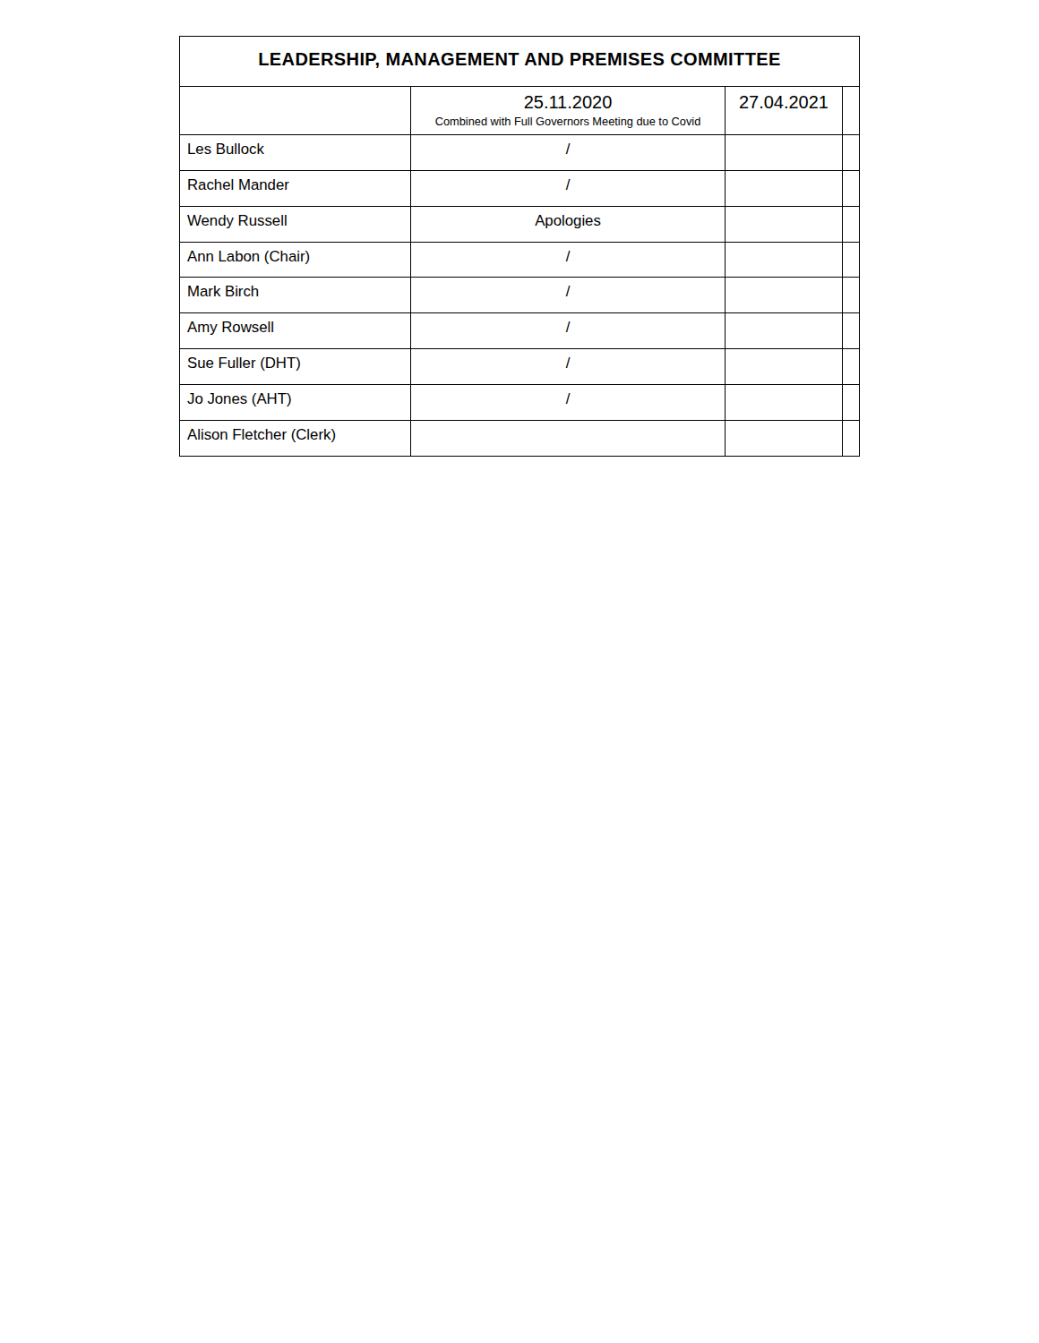LEADERSHIP, MANAGEMENT AND PREMISES COMMITTEE
| | 25.11.2020 Combined with Full Governors Meeting due to Covid | 27.04.2021 | |
| --- | --- | --- | --- |
| Les Bullock | / | | |
| Rachel Mander | / | | |
| Wendy Russell | Apologies | | |
| Ann Labon (Chair) | / | | |
| Mark Birch | / | | |
| Amy Rowsell | / | | |
| Sue Fuller (DHT) | / | | |
| Jo Jones (AHT) | / | | |
| Alison Fletcher (Clerk) | | | |